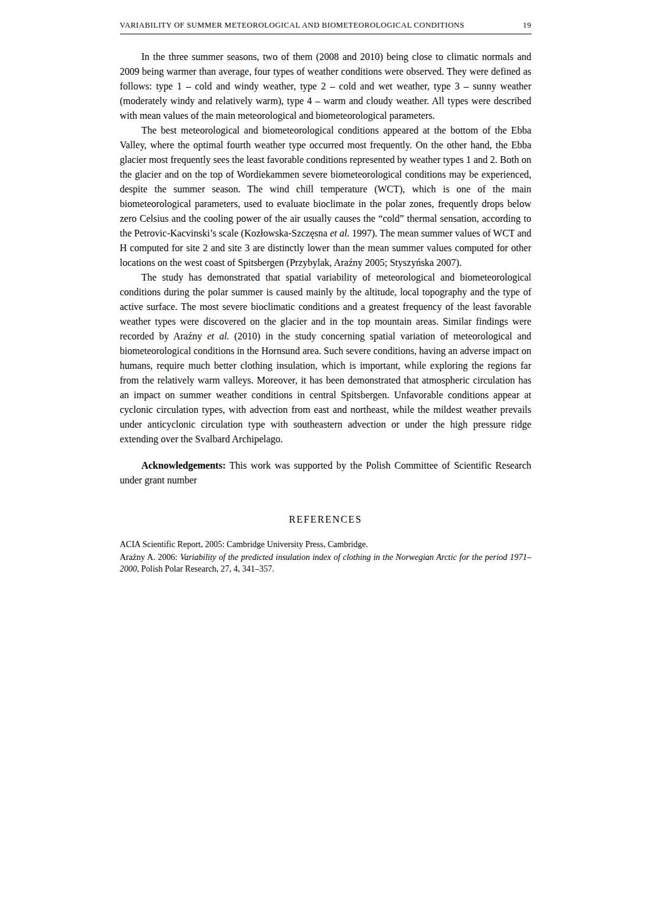Variability of summer meteorological and biometeorological conditions 19
In the three summer seasons, two of them (2008 and 2010) being close to climatic normals and 2009 being warmer than average, four types of weather conditions were observed. They were defined as follows: type 1 – cold and windy weather, type 2 – cold and wet weather, type 3 – sunny weather (moderately windy and relatively warm), type 4 – warm and cloudy weather. All types were described with mean values of the main meteorological and biometeorological parameters.
The best meteorological and biometeorological conditions appeared at the bottom of the Ebba Valley, where the optimal fourth weather type occurred most frequently. On the other hand, the Ebba glacier most frequently sees the least favorable conditions represented by weather types 1 and 2. Both on the glacier and on the top of Wordiekammen severe biometeorological conditions may be experienced, despite the summer season. The wind chill temperature (WCT), which is one of the main biometeorological parameters, used to evaluate bioclimate in the polar zones, frequently drops below zero Celsius and the cooling power of the air usually causes the “cold” thermal sensation, according to the Petrovic-Kacvinski’s scale (Kozłowska-Szczęsna et al. 1997). The mean summer values of WCT and H computed for site 2 and site 3 are distinctly lower than the mean summer values computed for other locations on the west coast of Spitsbergen (Przybylak, Araźny 2005; Styszyńska 2007).
The study has demonstrated that spatial variability of meteorological and biometeorological conditions during the polar summer is caused mainly by the altitude, local topography and the type of active surface. The most severe bioclimatic conditions and a greatest frequency of the least favorable weather types were discovered on the glacier and in the top mountain areas. Similar findings were recorded by Araźny et al. (2010) in the study concerning spatial variation of meteorological and biometeorological conditions in the Hornsund area. Such severe conditions, having an adverse impact on humans, require much better clothing insulation, which is important, while exploring the regions far from the relatively warm valleys. Moreover, it has been demonstrated that atmospheric circulation has an impact on summer weather conditions in central Spitsbergen. Unfavorable conditions appear at cyclonic circulation types, with advection from east and northeast, while the mildest weather prevails under anticyclonic circulation type with southeastern advection or under the high pressure ridge extending over the Svalbard Archipelago.
Acknowledgements: This work was supported by the Polish Committee of Scientific Research under grant number
REFERENCES
ACIA Scientific Report, 2005: Cambridge University Press, Cambridge.
Araźny A. 2006: Variability of the predicted insulation index of clothing in the Norwegian Arctic for the period 1971–2000, Polish Polar Research, 27, 4, 341–357.